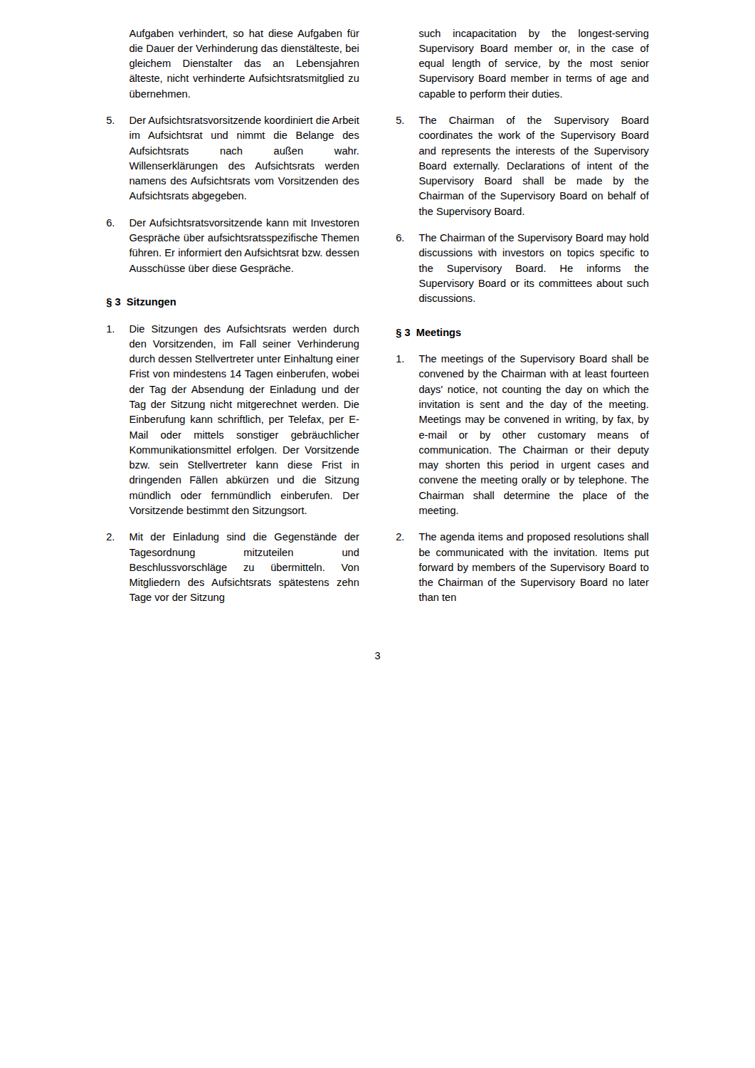Aufgaben verhindert, so hat diese Aufgaben für die Dauer der Verhinderung das dienstälteste, bei gleichem Dienstalter das an Lebensjahren älteste, nicht verhinderte Aufsichtsratsmitglied zu übernehmen.
5. Der Aufsichtsratsvorsitzende koordiniert die Arbeit im Aufsichtsrat und nimmt die Belange des Aufsichtsrats nach außen wahr. Willenserklärungen des Aufsichtsrats werden namens des Aufsichtsrats vom Vorsitzenden des Aufsichtsrats abgegeben.
6. Der Aufsichtsratsvorsitzende kann mit Investoren Gespräche über aufsichtsratsspezifische Themen führen. Er informiert den Aufsichtsrat bzw. dessen Ausschüsse über diese Gespräche.
§ 3 Sitzungen
1. Die Sitzungen des Aufsichtsrats werden durch den Vorsitzenden, im Fall seiner Verhinderung durch dessen Stellvertreter unter Einhaltung einer Frist von mindestens 14 Tagen einberufen, wobei der Tag der Absendung der Einladung und der Tag der Sitzung nicht mitgerechnet werden. Die Einberufung kann schriftlich, per Telefax, per E-Mail oder mittels sonstiger gebräuchlicher Kommunikationsmittel erfolgen. Der Vorsitzende bzw. sein Stellvertreter kann diese Frist in dringenden Fällen abkürzen und die Sitzung mündlich oder fernmündlich einberufen. Der Vorsitzende bestimmt den Sitzungsort.
2. Mit der Einladung sind die Gegenstände der Tagesordnung mitzuteilen und Beschlussvorschläge zu übermitteln. Von Mitgliedern des Aufsichtsrats spätestens zehn Tage vor der Sitzung
such incapacitation by the longest-serving Supervisory Board member or, in the case of equal length of service, by the most senior Supervisory Board member in terms of age and capable to perform their duties.
5. The Chairman of the Supervisory Board coordinates the work of the Supervisory Board and represents the interests of the Supervisory Board externally. Declarations of intent of the Supervisory Board shall be made by the Chairman of the Supervisory Board on behalf of the Supervisory Board.
6. The Chairman of the Supervisory Board may hold discussions with investors on topics specific to the Supervisory Board. He informs the Supervisory Board or its committees about such discussions.
§ 3 Meetings
1. The meetings of the Supervisory Board shall be convened by the Chairman with at least fourteen days' notice, not counting the day on which the invitation is sent and the day of the meeting. Meetings may be convened in writing, by fax, by e-mail or by other customary means of communication. The Chairman or their deputy may shorten this period in urgent cases and convene the meeting orally or by telephone. The Chairman shall determine the place of the meeting.
2. The agenda items and proposed resolutions shall be communicated with the invitation. Items put forward by members of the Supervisory Board to the Chairman of the Supervisory Board no later than ten
3